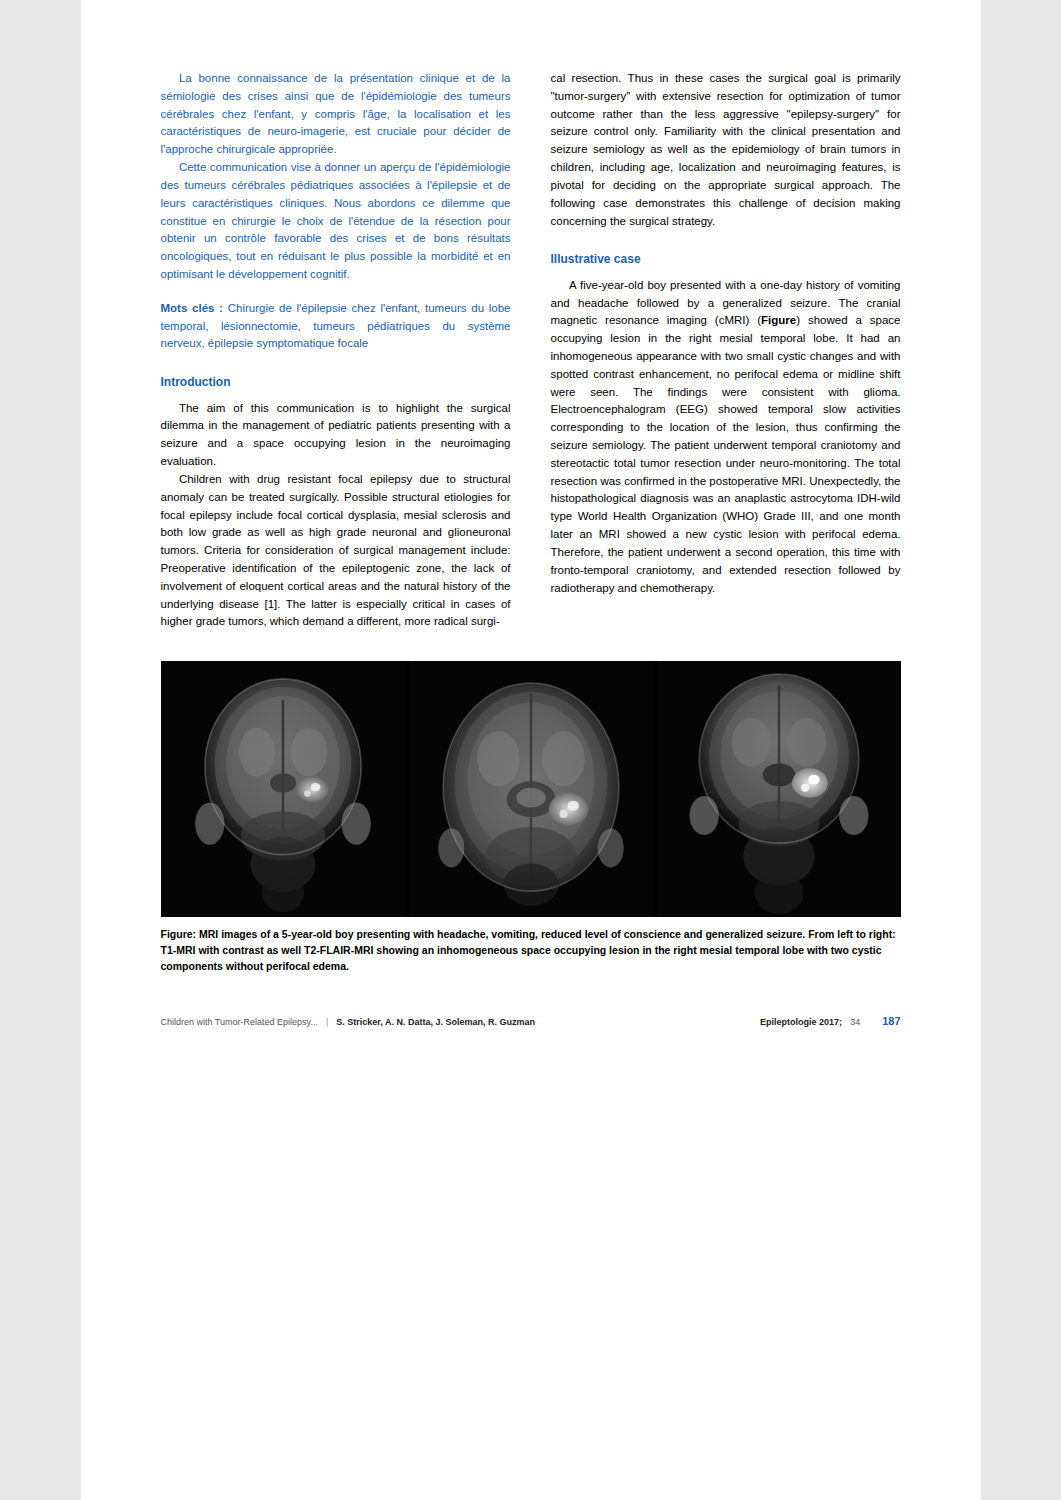La bonne connaissance de la présentation clinique et de la sémiologie des crises ainsi que de l'épidémiologie des tumeurs cérébrales chez l'enfant, y compris l'âge, la localisation et les caractéristiques de neuro-imagerie, est cruciale pour décider de l'approche chirurgicale appropriée.
Cette communication vise à donner un aperçu de l'épidémiologie des tumeurs cérébrales pédiatriques associées à l'épilepsie et de leurs caractéristiques cliniques. Nous abordons ce dilemme que constitue en chirurgie le choix de l'étendue de la résection pour obtenir un contrôle favorable des crises et de bons résultats oncologiques, tout en réduisant le plus possible la morbidité et en optimisant le développement cognitif.
Mots clés : Chirurgie de l'épilepsie chez l'enfant, tumeurs du lobe temporal, lésionnectomie, tumeurs pédiatriques du système nerveux, épilepsie symptomatique focale
Introduction
The aim of this communication is to highlight the surgical dilemma in the management of pediatric patients presenting with a seizure and a space occupying lesion in the neuroimaging evaluation.
Children with drug resistant focal epilepsy due to structural anomaly can be treated surgically. Possible structural etiologies for focal epilepsy include focal cortical dysplasia, mesial sclerosis and both low grade as well as high grade neuronal and glioneuronal tumors. Criteria for consideration of surgical management include: Preoperative identification of the epileptogenic zone, the lack of involvement of eloquent cortical areas and the natural history of the underlying disease [1]. The latter is especially critical in cases of higher grade tumors, which demand a different, more radical surgi-
cal resection. Thus in these cases the surgical goal is primarily "tumor-surgery" with extensive resection for optimization of tumor outcome rather than the less aggressive "epilepsy-surgery" for seizure control only. Familiarity with the clinical presentation and seizure semiology as well as the epidemiology of brain tumors in children, including age, localization and neuroimaging features, is pivotal for deciding on the appropriate surgical approach. The following case demonstrates this challenge of decision making concerning the surgical strategy.
Illustrative case
A five-year-old boy presented with a one-day history of vomiting and headache followed by a generalized seizure. The cranial magnetic resonance imaging (cMRI) (Figure) showed a space occupying lesion in the right mesial temporal lobe. It had an inhomogeneous appearance with two small cystic changes and with spotted contrast enhancement, no perifocal edema or midline shift were seen. The findings were consistent with glioma. Electroencephalogram (EEG) showed temporal slow activities corresponding to the location of the lesion, thus confirming the seizure semiology. The patient underwent temporal craniotomy and stereotactic total tumor resection under neuro-monitoring. The total resection was confirmed in the postoperative MRI. Unexpectedly, the histopathological diagnosis was an anaplastic astrocytoma IDH-wild type World Health Organization (WHO) Grade III, and one month later an MRI showed a new cystic lesion with perifocal edema. Therefore, the patient underwent a second operation, this time with fronto-temporal craniotomy, and extended resection followed by radiotherapy and chemotherapy.
Figure: MRI images of a 5-year-old boy presenting with headache, vomiting, reduced level of conscience and generalized seizure. From left to right: T1-MRI with contrast as well T2-FLAIR-MRI showing an inhomogeneous space occupying lesion in the right mesial temporal lobe with two cystic components without perifocal edema.
Children with Tumor-Related Epilepsy... | S. Stricker, A. N. Datta, J. Soleman, R. Guzman Epileptologie 2017; 34 187